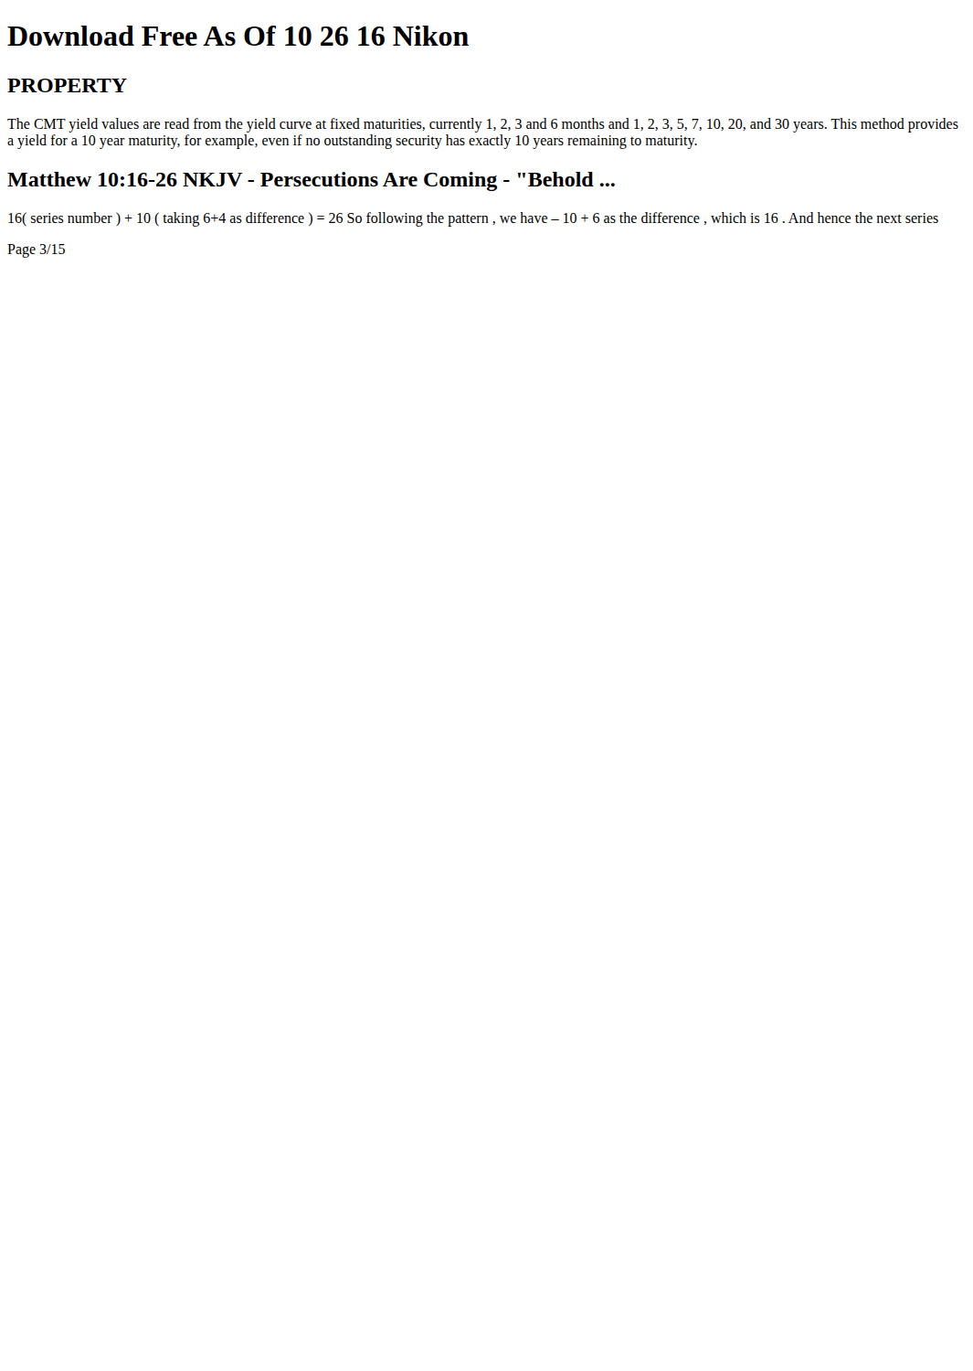Download Free As Of 10 26 16 Nikon
PROPERTY
The CMT yield values are read from the yield curve at fixed maturities, currently 1, 2, 3 and 6 months and 1, 2, 3, 5, 7, 10, 20, and 30 years. This method provides a yield for a 10 year maturity, for example, even if no outstanding security has exactly 10 years remaining to maturity.
Matthew 10:16-26 NKJV - Persecutions Are Coming - "Behold ...
16( series number ) + 10 ( taking 6+4 as difference ) = 26 So following the pattern , we have – 10 + 6 as the difference , which is 16 . And hence the next series
Page 3/15